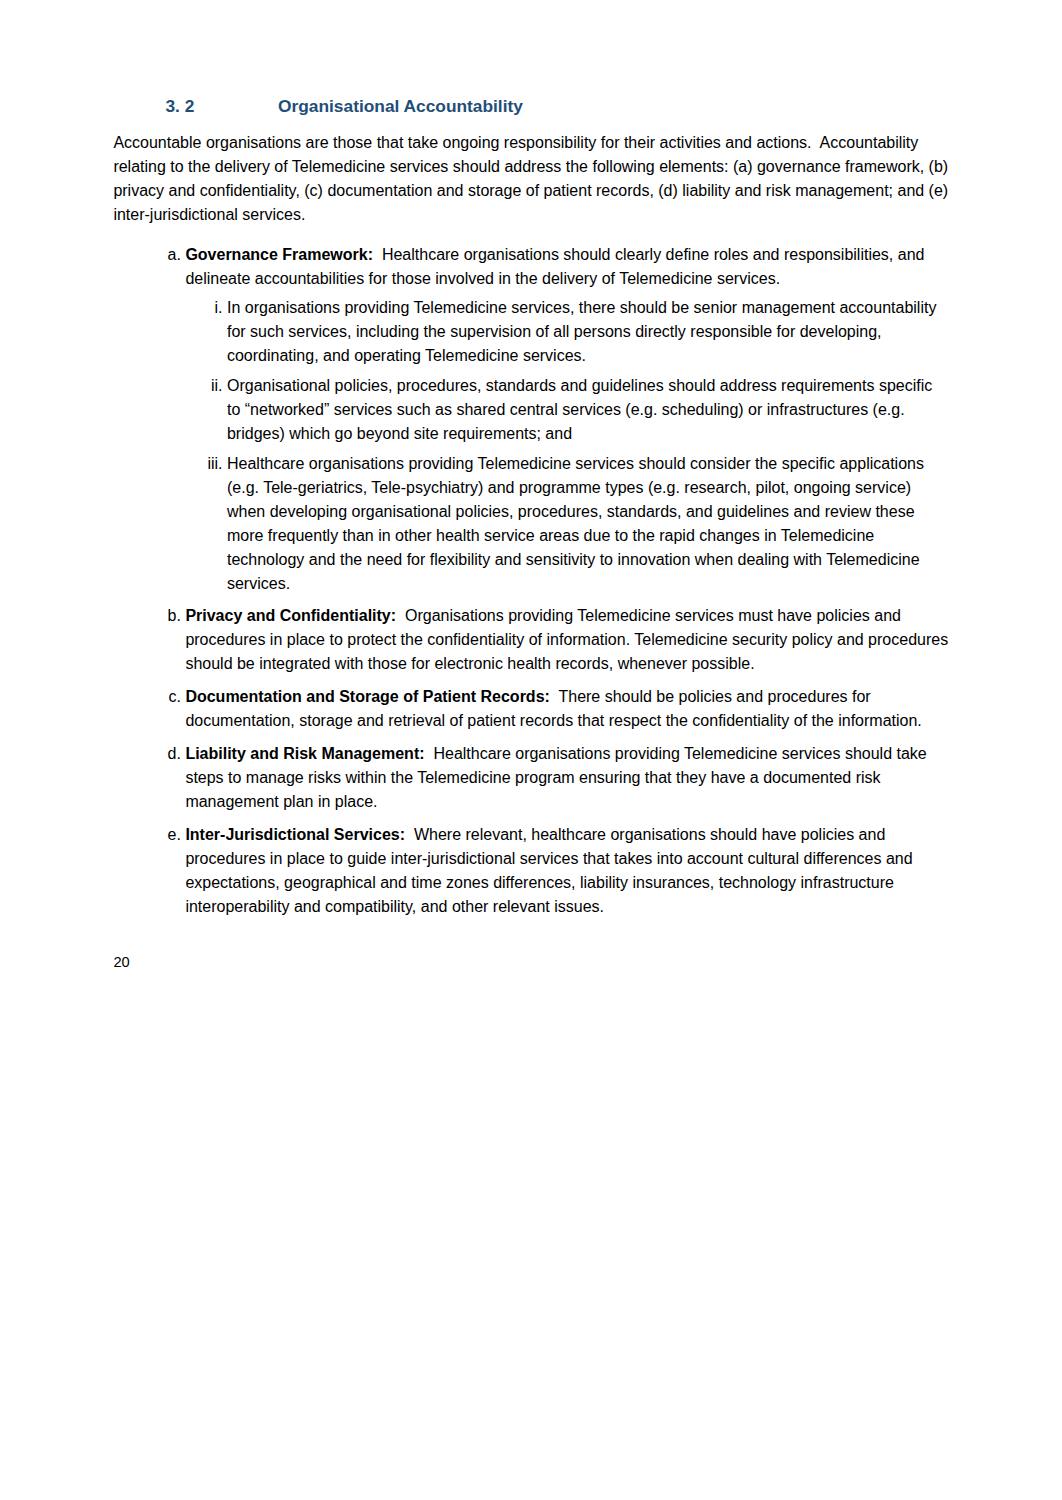3. 2 Organisational Accountability
Accountable organisations are those that take ongoing responsibility for their activities and actions. Accountability relating to the delivery of Telemedicine services should address the following elements: (a) governance framework, (b) privacy and confidentiality, (c) documentation and storage of patient records, (d) liability and risk management; and (e) inter-jurisdictional services.
Governance Framework: Healthcare organisations should clearly define roles and responsibilities, and delineate accountabilities for those involved in the delivery of Telemedicine services.
In organisations providing Telemedicine services, there should be senior management accountability for such services, including the supervision of all persons directly responsible for developing, coordinating, and operating Telemedicine services.
Organisational policies, procedures, standards and guidelines should address requirements specific to “networked” services such as shared central services (e.g. scheduling) or infrastructures (e.g. bridges) which go beyond site requirements; and
Healthcare organisations providing Telemedicine services should consider the specific applications (e.g. Tele-geriatrics, Tele-psychiatry) and programme types (e.g. research, pilot, ongoing service) when developing organisational policies, procedures, standards, and guidelines and review these more frequently than in other health service areas due to the rapid changes in Telemedicine technology and the need for flexibility and sensitivity to innovation when dealing with Telemedicine services.
Privacy and Confidentiality: Organisations providing Telemedicine services must have policies and procedures in place to protect the confidentiality of information. Telemedicine security policy and procedures should be integrated with those for electronic health records, whenever possible.
Documentation and Storage of Patient Records: There should be policies and procedures for documentation, storage and retrieval of patient records that respect the confidentiality of the information.
Liability and Risk Management: Healthcare organisations providing Telemedicine services should take steps to manage risks within the Telemedicine program ensuring that they have a documented risk management plan in place.
Inter-Jurisdictional Services: Where relevant, healthcare organisations should have policies and procedures in place to guide inter-jurisdictional services that takes into account cultural differences and expectations, geographical and time zones differences, liability insurances, technology infrastructure interoperability and compatibility, and other relevant issues.
20